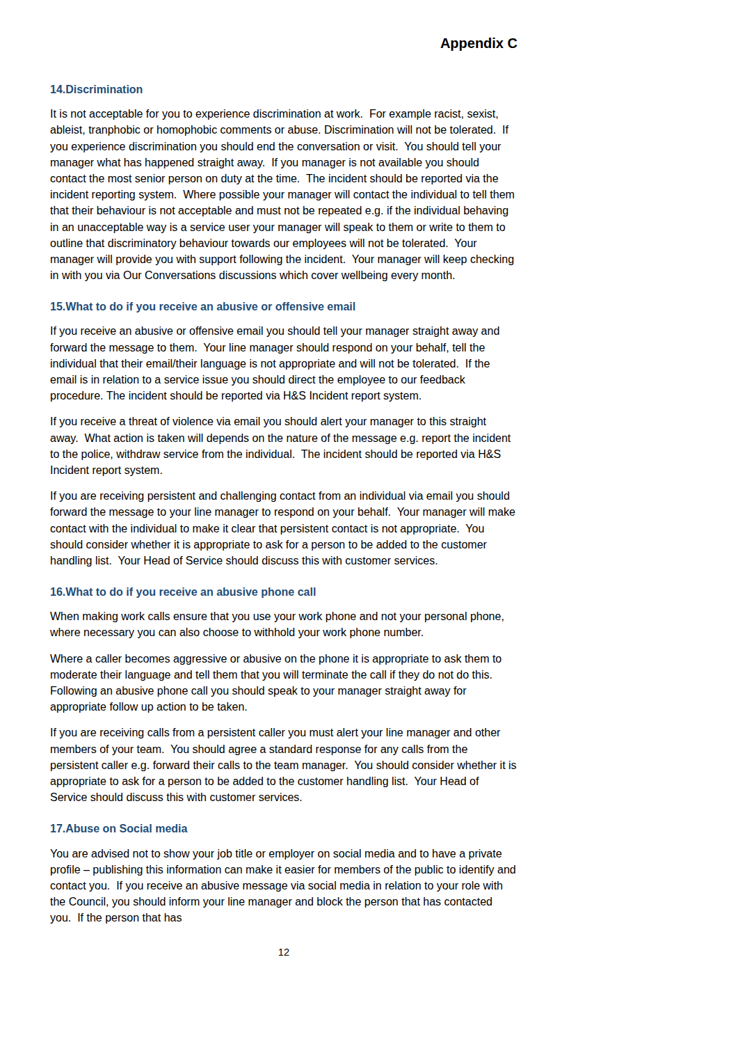Appendix C
14.Discrimination
It is not acceptable for you to experience discrimination at work. For example racist, sexist, ableist, tranphobic or homophobic comments or abuse. Discrimination will not be tolerated. If you experience discrimination you should end the conversation or visit. You should tell your manager what has happened straight away. If you manager is not available you should contact the most senior person on duty at the time. The incident should be reported via the incident reporting system. Where possible your manager will contact the individual to tell them that their behaviour is not acceptable and must not be repeated e.g. if the individual behaving in an unacceptable way is a service user your manager will speak to them or write to them to outline that discriminatory behaviour towards our employees will not be tolerated. Your manager will provide you with support following the incident. Your manager will keep checking in with you via Our Conversations discussions which cover wellbeing every month.
15.What to do if you receive an abusive or offensive email
If you receive an abusive or offensive email you should tell your manager straight away and forward the message to them. Your line manager should respond on your behalf, tell the individual that their email/their language is not appropriate and will not be tolerated. If the email is in relation to a service issue you should direct the employee to our feedback procedure. The incident should be reported via H&S Incident report system.
If you receive a threat of violence via email you should alert your manager to this straight away. What action is taken will depends on the nature of the message e.g. report the incident to the police, withdraw service from the individual. The incident should be reported via H&S Incident report system.
If you are receiving persistent and challenging contact from an individual via email you should forward the message to your line manager to respond on your behalf. Your manager will make contact with the individual to make it clear that persistent contact is not appropriate. You should consider whether it is appropriate to ask for a person to be added to the customer handling list. Your Head of Service should discuss this with customer services.
16.What to do if you receive an abusive phone call
When making work calls ensure that you use your work phone and not your personal phone, where necessary you can also choose to withhold your work phone number.
Where a caller becomes aggressive or abusive on the phone it is appropriate to ask them to moderate their language and tell them that you will terminate the call if they do not do this. Following an abusive phone call you should speak to your manager straight away for appropriate follow up action to be taken.
If you are receiving calls from a persistent caller you must alert your line manager and other members of your team. You should agree a standard response for any calls from the persistent caller e.g. forward their calls to the team manager. You should consider whether it is appropriate to ask for a person to be added to the customer handling list. Your Head of Service should discuss this with customer services.
17.Abuse on Social media
You are advised not to show your job title or employer on social media and to have a private profile – publishing this information can make it easier for members of the public to identify and contact you. If you receive an abusive message via social media in relation to your role with the Council, you should inform your line manager and block the person that has contacted you. If the person that has
12